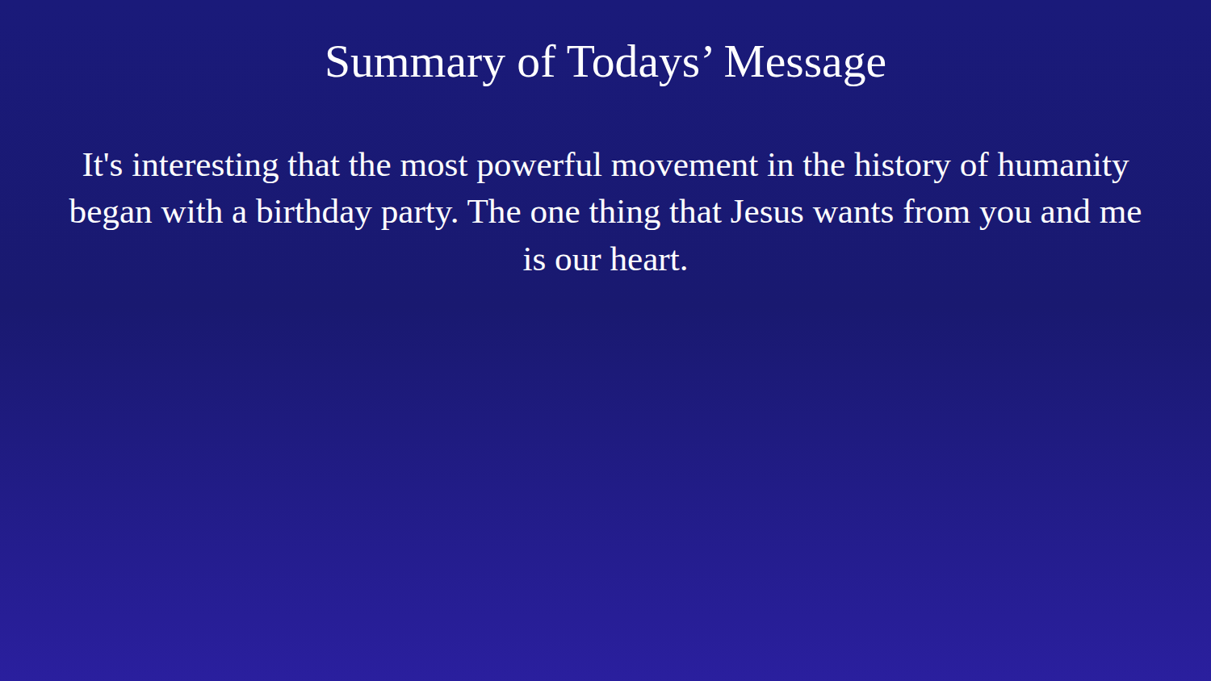Summary of Todays’ Message
It's interesting that the most powerful movement in the history of humanity began with a birthday party. The one thing that Jesus wants from you and me is our heart.